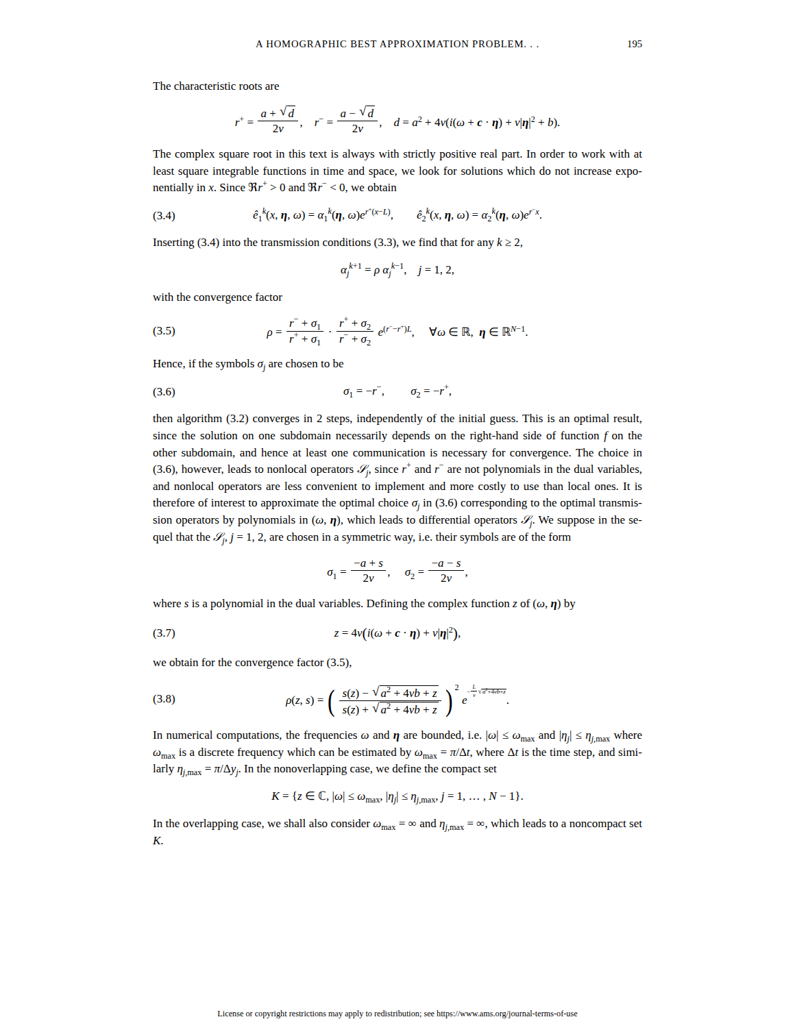A HOMOGRAPHIC BEST APPROXIMATION PROBLEM. . . 195
The characteristic roots are
r+ = a + d 2ν , r− = a − d 2ν , d = a2 + 4ν(i(ω + c · η) + ν|η|2 + b).
The complex square root in this text is always with strictly positive real part. In order to work with at least square integrable functions in time and space, we look for solutions which do not increase exponentially in x. Since ℜr+ > 0 and ℜr− < 0, we obtain
(3.4)
ê1k(x, η, ω) = α1k(η, ω)er+(x−L), ê2k(x, η, ω) = α2k(η, ω)er−x.
Inserting (3.4) into the transmission conditions (3.3), we find that for any k ≥ 2,
αjk+1 = ρ αjk−1, j = 1, 2,
with the convergence factor
(3.5)
ρ = r− + σ1 r+ + σ1 · r+ + σ2 r− + σ2 e(r−−r+)L, ∀ω ∈ ℝ, η ∈ ℝN−1.
Hence, if the symbols σj are chosen to be
(3.6)
σ1 = −r−, σ2 = −r+,
then algorithm (3.2) converges in 2 steps, independently of the initial guess. This is an optimal result, since the solution on one subdomain necessarily depends on the right-hand side of function f on the other subdomain, and hence at least one communication is necessary for convergence. The choice in (3.6), however, leads to nonlocal operators 𝒮j, since r+ and r− are not polynomials in the dual variables, and nonlocal operators are less convenient to implement and more costly to use than local ones. It is therefore of interest to approximate the optimal choice σj in (3.6) corresponding to the optimal transmission operators by polynomials in (ω, η), which leads to differential operators 𝒮j. We suppose in the sequel that the 𝒮j, j = 1, 2, are chosen in a symmetric way, i.e. their symbols are of the form
σ1 = −a + s 2ν , σ2 = −a − s 2ν ,
where s is a polynomial in the dual variables. Defining the complex function z of (ω, η) by
(3.7)
z = 4ν(i(ω + c · η) + ν|η|2),
we obtain for the convergence factor (3.5),
(3.8)
ρ(z, s) = ( s(z) − a2 + 4νb + z s(z) + a2 + 4νb + z ) 2 e−Lν a2+4νb+z.
In numerical computations, the frequencies ω and η are bounded, i.e. |ω| ≤ ωmax and |ηj| ≤ ηj,max where ωmax is a discrete frequency which can be estimated by ωmax = π/Δt, where Δt is the time step, and similarly ηj,max = π/Δyj. In the nonoverlapping case, we define the compact set
K = {z ∈ ℂ, |ω| ≤ ωmax, |ηj| ≤ ηj,max, j = 1, … , N − 1}.
In the overlapping case, we shall also consider ωmax = ∞ and ηj,max = ∞, which leads to a noncompact set K.
License or copyright restrictions may apply to redistribution; see https://www.ams.org/journal-terms-of-use